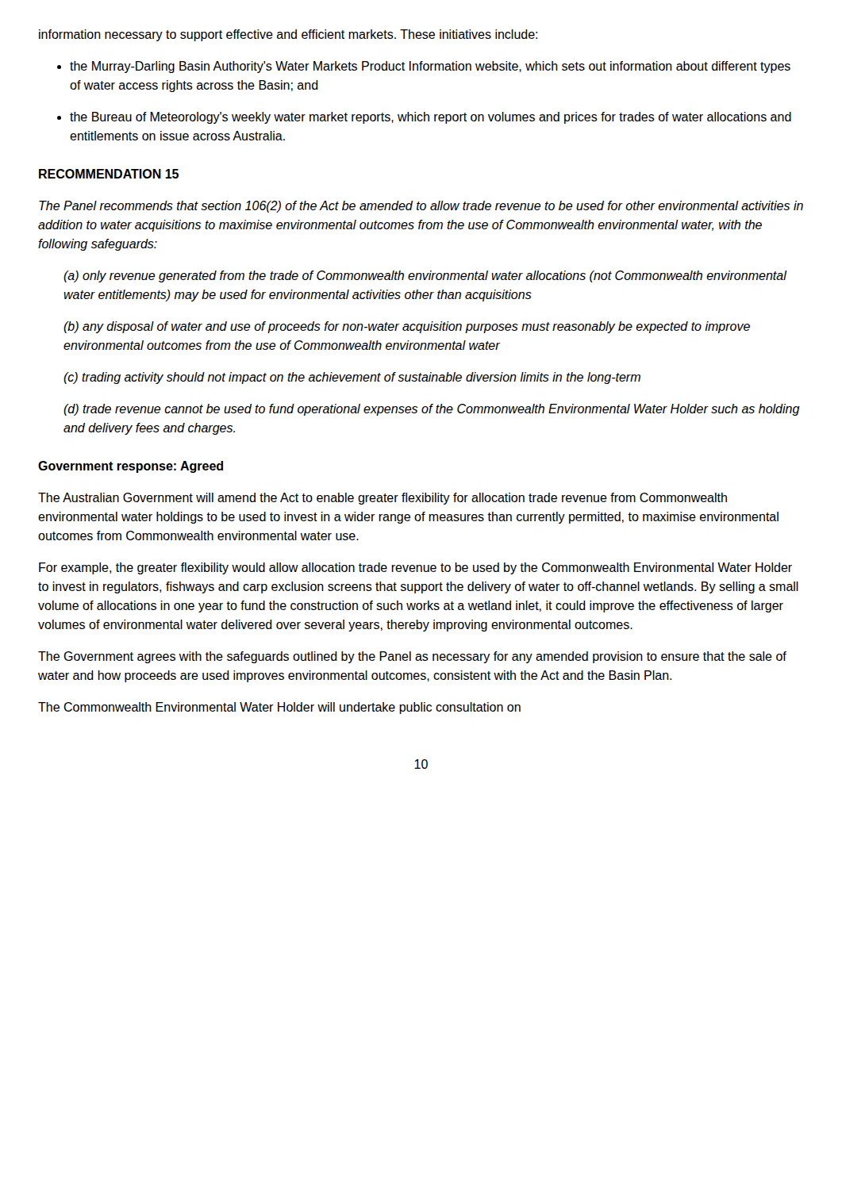information necessary to support effective and efficient markets. These initiatives include:
the Murray-Darling Basin Authority's Water Markets Product Information website, which sets out information about different types of water access rights across the Basin; and
the Bureau of Meteorology's weekly water market reports, which report on volumes and prices for trades of water allocations and entitlements on issue across Australia.
RECOMMENDATION 15
The Panel recommends that section 106(2) of the Act be amended to allow trade revenue to be used for other environmental activities in addition to water acquisitions to maximise environmental outcomes from the use of Commonwealth environmental water, with the following safeguards:
(a) only revenue generated from the trade of Commonwealth environmental water allocations (not Commonwealth environmental water entitlements) may be used for environmental activities other than acquisitions
(b) any disposal of water and use of proceeds for non-water acquisition purposes must reasonably be expected to improve environmental outcomes from the use of Commonwealth environmental water
(c) trading activity should not impact on the achievement of sustainable diversion limits in the long-term
(d) trade revenue cannot be used to fund operational expenses of the Commonwealth Environmental Water Holder such as holding and delivery fees and charges.
Government response: Agreed
The Australian Government will amend the Act to enable greater flexibility for allocation trade revenue from Commonwealth environmental water holdings to be used to invest in a wider range of measures than currently permitted, to maximise environmental outcomes from Commonwealth environmental water use.
For example, the greater flexibility would allow allocation trade revenue to be used by the Commonwealth Environmental Water Holder to invest in regulators, fishways and carp exclusion screens that support the delivery of water to off-channel wetlands. By selling a small volume of allocations in one year to fund the construction of such works at a wetland inlet, it could improve the effectiveness of larger volumes of environmental water delivered over several years, thereby improving environmental outcomes.
The Government agrees with the safeguards outlined by the Panel as necessary for any amended provision to ensure that the sale of water and how proceeds are used improves environmental outcomes, consistent with the Act and the Basin Plan.
The Commonwealth Environmental Water Holder will undertake public consultation on
10